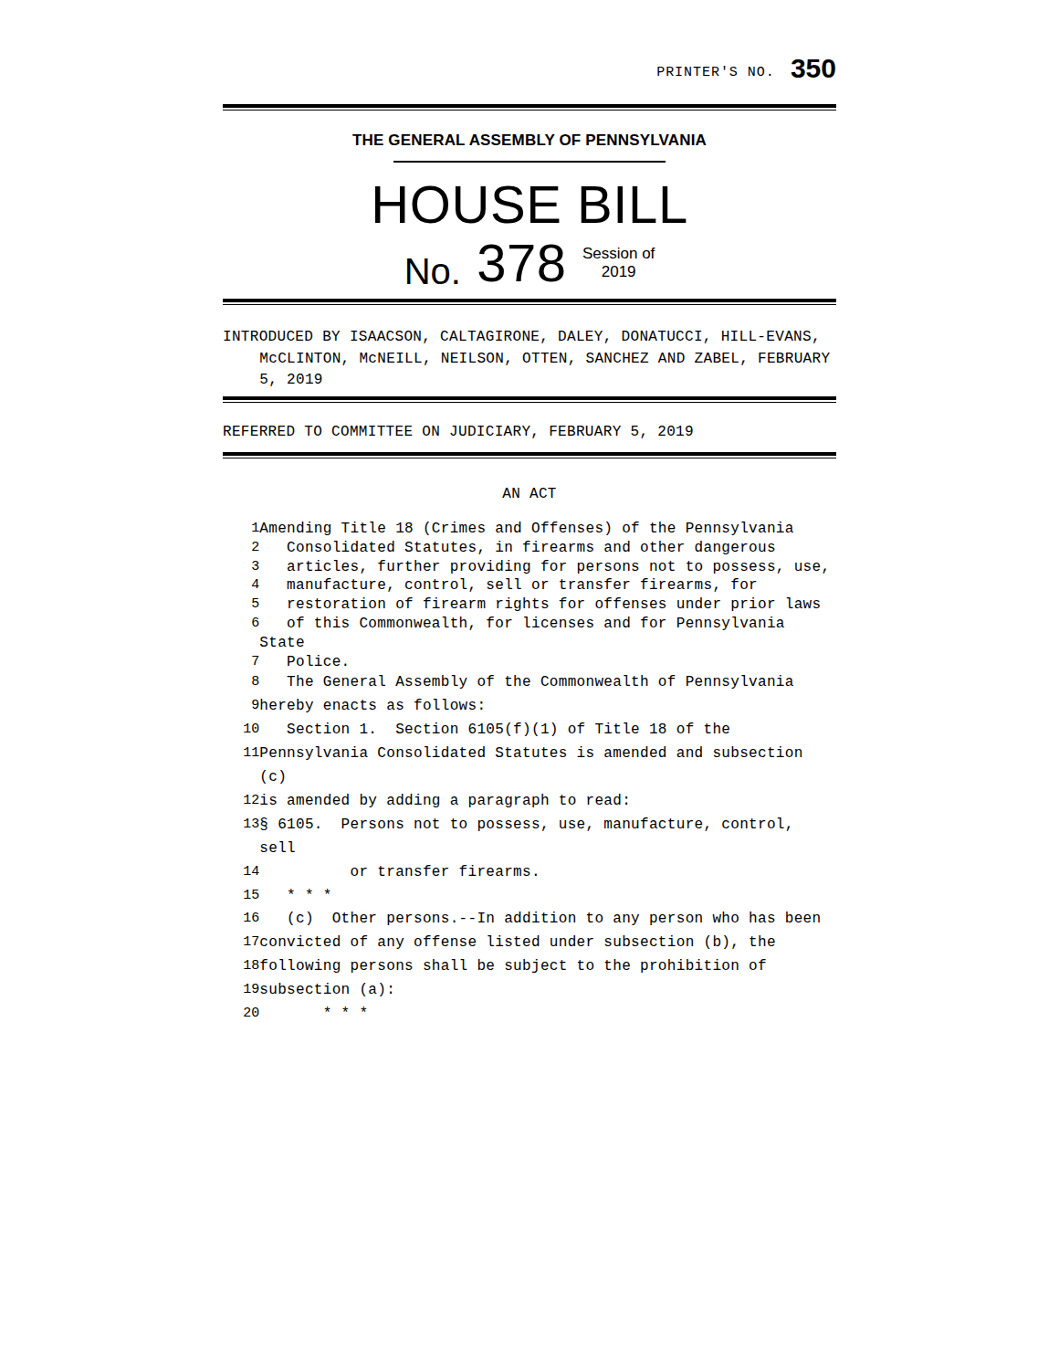PRINTER'S NO. 350
THE GENERAL ASSEMBLY OF PENNSYLVANIA
HOUSE BILL
No. 378 Session of
2019
INTRODUCED BY ISAACSON, CALTAGIRONE, DALEY, DONATUCCI, HILL-EVANS, McCLINTON, McNEILL, NEILSON, OTTEN, SANCHEZ AND ZABEL, FEBRUARY 5, 2019
REFERRED TO COMMITTEE ON JUDICIARY, FEBRUARY 5, 2019
AN ACT
| 1 | Amending Title 18 (Crimes and Offenses) of the Pennsylvania |
| 2 | Consolidated Statutes, in firearms and other dangerous |
| 3 | articles, further providing for persons not to possess, use, |
| 4 | manufacture, control, sell or transfer firearms, for |
| 5 | restoration of firearm rights for offenses under prior laws |
| 6 | of this Commonwealth, for licenses and for Pennsylvania State |
| 7 | Police. |
| 8 | The General Assembly of the Commonwealth of Pennsylvania |
| 9 | hereby enacts as follows: |
| 10 | Section 1. Section 6105(f)(1) of Title 18 of the |
| 11 | Pennsylvania Consolidated Statutes is amended and subsection (c) |
| 12 | is amended by adding a paragraph to read: |
| 13 | § 6105. Persons not to possess, use, manufacture, control, sell |
| 14 | or transfer firearms. |
| 15 | * * * |
| 16 | (c) Other persons.--In addition to any person who has been |
| 17 | convicted of any offense listed under subsection (b), the |
| 18 | following persons shall be subject to the prohibition of |
| 19 | subsection (a): |
| 20 | * * * |